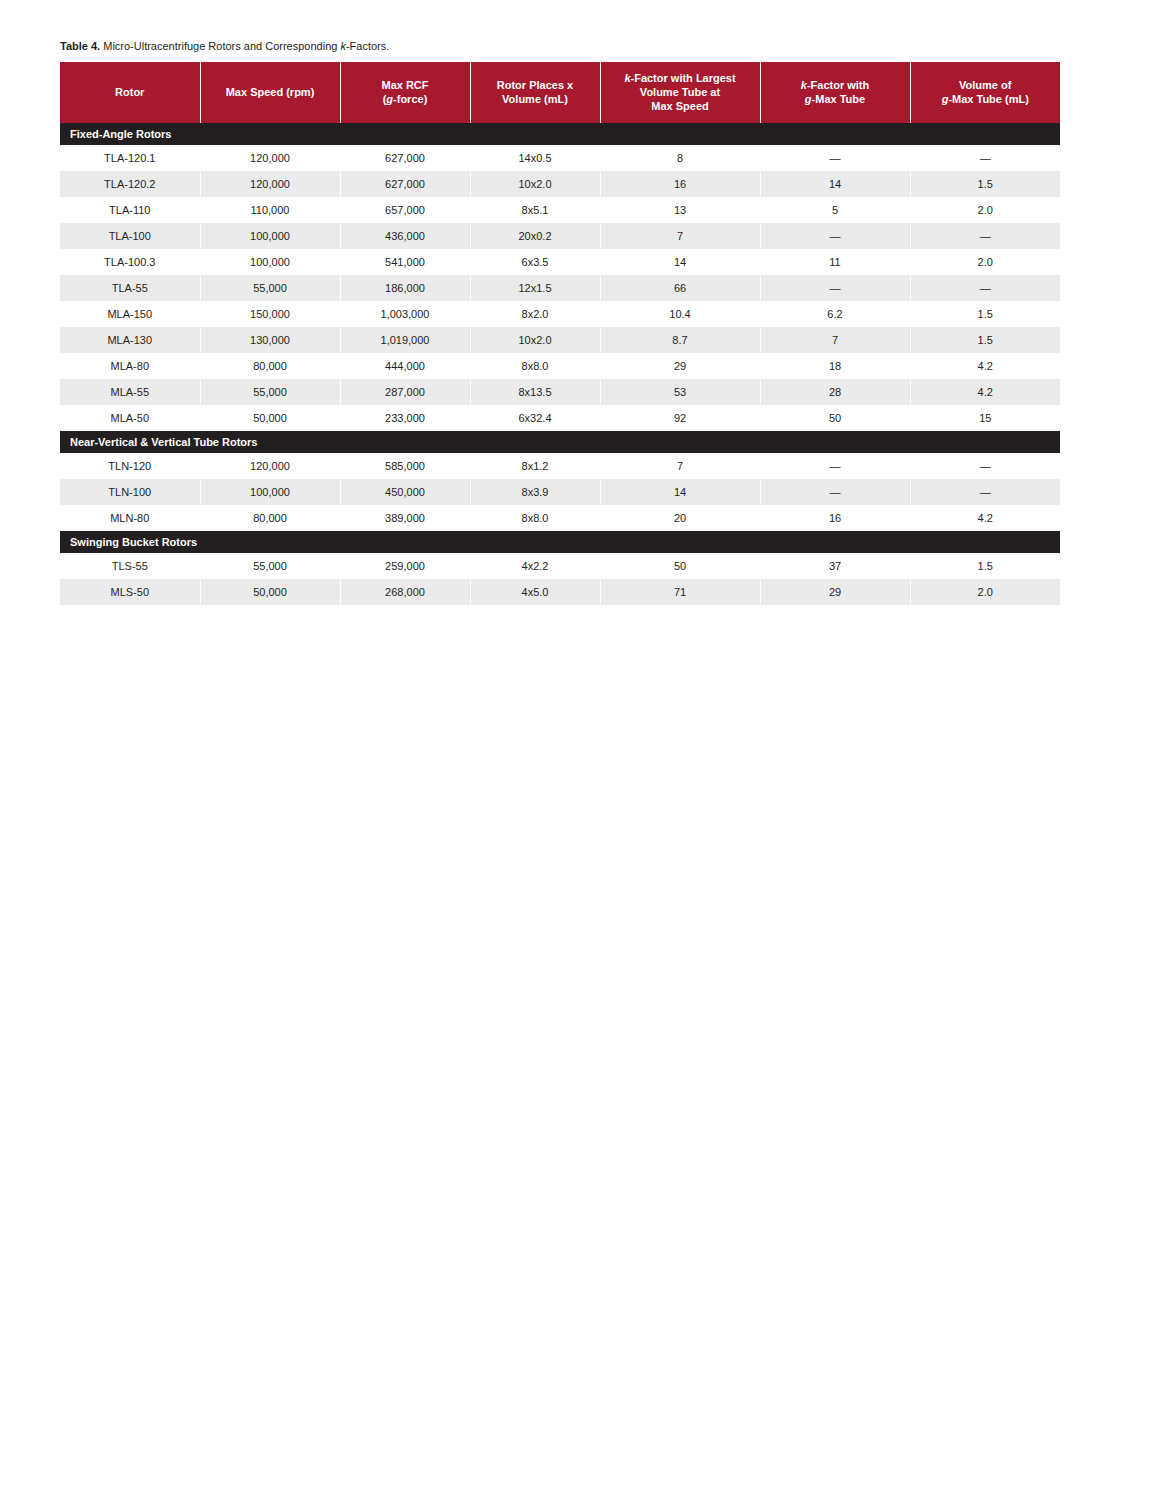Table 4. Micro-Ultracentrifuge Rotors and Corresponding k-Factors.
| Rotor | Max Speed (rpm) | Max RCF ( g -force) | Rotor Places x Volume (mL) | k -Factor with Largest Volume Tube at Max Speed | k -Factor with g -Max Tube | Volume of g -Max Tube (mL) |
| --- | --- | --- | --- | --- | --- | --- |
| Fixed-Angle Rotors |
| TLA-120.1 | 120,000 | 627,000 | 14x0.5 | 8 | — | — |
| TLA-120.2 | 120,000 | 627,000 | 10x2.0 | 16 | 14 | 1.5 |
| TLA-110 | 110,000 | 657,000 | 8x5.1 | 13 | 5 | 2.0 |
| TLA-100 | 100,000 | 436,000 | 20x0.2 | 7 | — | — |
| TLA-100.3 | 100,000 | 541,000 | 6x3.5 | 14 | 11 | 2.0 |
| TLA-55 | 55,000 | 186,000 | 12x1.5 | 66 | — | — |
| MLA-150 | 150,000 | 1,003,000 | 8x2.0 | 10.4 | 6.2 | 1.5 |
| MLA-130 | 130,000 | 1,019,000 | 10x2.0 | 8.7 | 7 | 1.5 |
| MLA-80 | 80,000 | 444,000 | 8x8.0 | 29 | 18 | 4.2 |
| MLA-55 | 55,000 | 287,000 | 8x13.5 | 53 | 28 | 4.2 |
| MLA-50 | 50,000 | 233,000 | 6x32.4 | 92 | 50 | 15 |
| Near-Vertical & Vertical Tube Rotors |
| TLN-120 | 120,000 | 585,000 | 8x1.2 | 7 | — | — |
| TLN-100 | 100,000 | 450,000 | 8x3.9 | 14 | — | — |
| MLN-80 | 80,000 | 389,000 | 8x8.0 | 20 | 16 | 4.2 |
| Swinging Bucket Rotors |
| TLS-55 | 55,000 | 259,000 | 4x2.2 | 50 | 37 | 1.5 |
| MLS-50 | 50,000 | 268,000 | 4x5.0 | 71 | 29 | 2.0 |